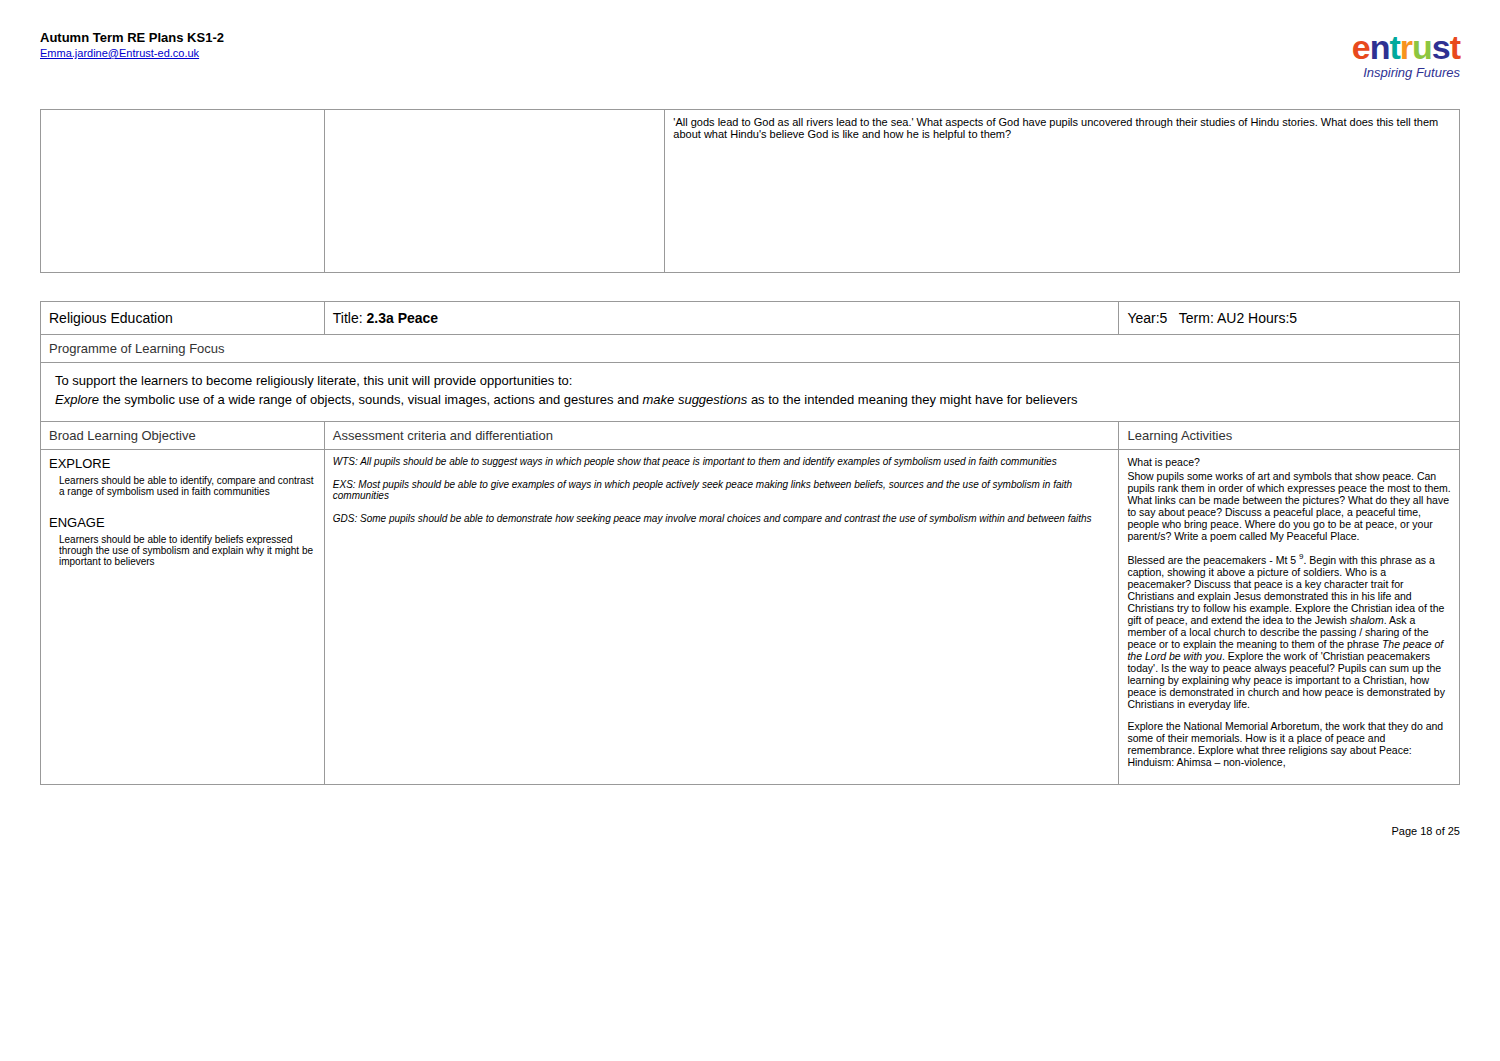Autumn Term RE Plans KS1-2
Emma.jardine@Entrust-ed.co.uk
entrust
Inspiring Futures
| | | 'All gods lead to God as all rivers lead to the sea.' What aspects of God have pupils uncovered through their studies of Hindu stories. What does this tell them about what Hindu's believe God is like and how he is helpful to them? |
| Religious Education | Title: 2.3a Peace | Year:5 Term: AU2 Hours:5 |
| Programme of Learning Focus |
| To support the learners to become religiously literate, this unit will provide opportunities to: Explore the symbolic use of a wide range of objects, sounds, visual images, actions and gestures and make suggestions as to the intended meaning they might have for believers |
| Broad Learning Objective | Assessment criteria and differentiation | Learning Activities |
| EXPLORE Learners should be able to identify, compare and contrast a range of symbolism used in faith communities ENGAGE Learners should be able to identify beliefs expressed through the use of symbolism and explain why it might be important to believers | WTS: All pupils should be able to suggest ways in which people show that peace is important to them and identify examples of symbolism used in faith communities EXS: Most pupils should be able to give examples of ways in which people actively seek peace making links between beliefs, sources and the use of symbolism in faith communities GDS: Some pupils should be able to demonstrate how seeking peace may involve moral choices and compare and contrast the use of symbolism within and between faiths | What is peace? Show pupils some works of art and symbols that show peace. Can pupils rank them in order of which expresses peace the most to them. What links can be made between the pictures? What do they all have to say about peace? Discuss a peaceful place, a peaceful time, people who bring peace. Where do you go to be at peace, or your parent/s? Write a poem called My Peaceful Place. Blessed are the peacemakers - Mt 5 9 . Begin with this phrase as a caption, showing it above a picture of soldiers. Who is a peacemaker? Discuss that peace is a key character trait for Christians and explain Jesus demonstrated this in his life and Christians try to follow his example. Explore the Christian idea of the gift of peace, and extend the idea to the Jewish shalom . Ask a member of a local church to describe the passing / sharing of the peace or to explain the meaning to them of the phrase The peace of the Lord be with you . Explore the work of 'Christian peacemakers today'. Is the way to peace always peaceful? Pupils can sum up the learning by explaining why peace is important to a Christian, how peace is demonstrated in church and how peace is demonstrated by Christians in everyday life. Explore the National Memorial Arboretum, the work that they do and some of their memorials. How is it a place of peace and remembrance. Explore what three religions say about Peace: Hinduism: Ahimsa – non-violence, |
Page 18 of 25